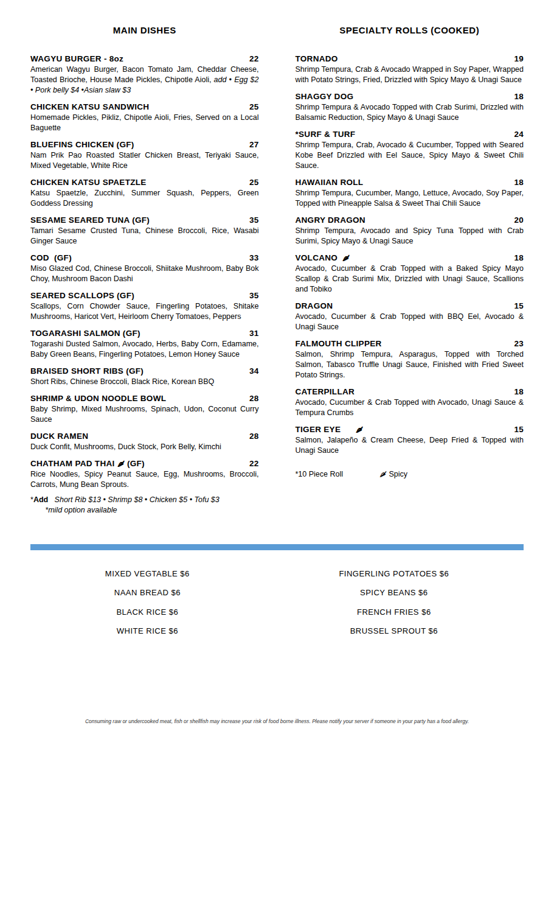MAIN DISHES
WAGYU BURGER - 8oz 22
American Wagyu Burger, Bacon Tomato Jam, Cheddar Cheese, Toasted Brioche, House Made Pickles, Chipotle Aioli, add • Egg $2 • Pork belly $4 •Asian slaw $3
CHICKEN KATSU SANDWICH 25
Homemade Pickles, Pikliz, Chipotle Aioli, Fries, Served on a Local Baguette
BLUEFINS CHICKEN (GF) 27
Nam Prik Pao Roasted Statler Chicken Breast, Teriyaki Sauce, Mixed Vegetable, White Rice
CHICKEN KATSU SPAETZLE 25
Katsu Spaetzle, Zucchini, Summer Squash, Peppers, Green Goddess Dressing
SESAME SEARED TUNA (GF) 35
Tamari Sesame Crusted Tuna, Chinese Broccoli, Rice, Wasabi Ginger Sauce
COD (GF) 33
Miso Glazed Cod, Chinese Broccoli, Shiitake Mushroom, Baby Bok Choy, Mushroom Bacon Dashi
SEARED SCALLOPS (GF) 35
Scallops, Corn Chowder Sauce, Fingerling Potatoes, Shitake Mushrooms, Haricot Vert, Heirloom Cherry Tomatoes, Peppers
TOGARASHI SALMON (GF) 31
Togarashi Dusted Salmon, Avocado, Herbs, Baby Corn, Edamame, Baby Green Beans, Fingerling Potatoes, Lemon Honey Sauce
BRAISED SHORT RIBS (GF) 34
Short Ribs, Chinese Broccoli, Black Rice, Korean BBQ
SHRIMP & UDON NOODLE BOWL 28
Baby Shrimp, Mixed Mushrooms, Spinach, Udon, Coconut Curry Sauce
DUCK RAMEN 28
Duck Confit, Mushrooms, Duck Stock, Pork Belly, Kimchi
CHATHAM PAD THAI 🌶 (GF) 22
Rice Noodles, Spicy Peanut Sauce, Egg, Mushrooms, Broccoli, Carrots, Mung Bean Sprouts.
*Add Short Rib $13 • Shrimp $8 • Chicken $5 • Tofu $3
*mild option available
SPECIALTY ROLLS (COOKED)
TORNADO 19
Shrimp Tempura, Crab & Avocado Wrapped in Soy Paper, Wrapped with Potato Strings, Fried, Drizzled with Spicy Mayo & Unagi Sauce
SHAGGY DOG 18
Shrimp Tempura & Avocado Topped with Crab Surimi, Drizzled with Balsamic Reduction, Spicy Mayo & Unagi Sauce
*SURF & TURF 24
Shrimp Tempura, Crab, Avocado & Cucumber, Topped with Seared Kobe Beef Drizzled with Eel Sauce, Spicy Mayo & Sweet Chili Sauce.
HAWAIIAN ROLL 18
Shrimp Tempura, Cucumber, Mango, Lettuce, Avocado, Soy Paper, Topped with Pineapple Salsa & Sweet Thai Chili Sauce
ANGRY DRAGON 20
Shrimp Tempura, Avocado and Spicy Tuna Topped with Crab Surimi, Spicy Mayo & Unagi Sauce
VOLCANO 🌶18
Avocado, Cucumber & Crab Topped with a Baked Spicy Mayo Scallop & Crab Surimi Mix, Drizzled with Unagi Sauce, Scallions and Tobiko
DRAGON 15
Avocado, Cucumber & Crab Topped with BBQ Eel, Avocado & Unagi Sauce
FALMOUTH CLIPPER 23
Salmon, Shrimp Tempura, Asparagus, Topped with Torched Salmon, Tabasco Truffle Unagi Sauce, Finished with Fried Sweet Potato Strings.
CATERPILLAR 18
Avocado, Cucumber & Crab Topped with Avocado, Unagi Sauce & Tempura Crumbs
TIGER EYE 🌶15
Salmon, Jalapeño & Cream Cheese, Deep Fried & Topped with Unagi Sauce
*10 Piece Roll 🌶 Spicy
MIXED VEGTABLE $6
NAAN BREAD $6
BLACK RICE $6
WHITE RICE $6
FINGERLING POTATOES $6
SPICY BEANS $6
FRENCH FRIES $6
BRUSSEL SPROUT $6
Consuming raw or undercooked meat, fish or shellfish may increase your risk of food borne illness. Please notify your server if someone in your party has a food allergy.